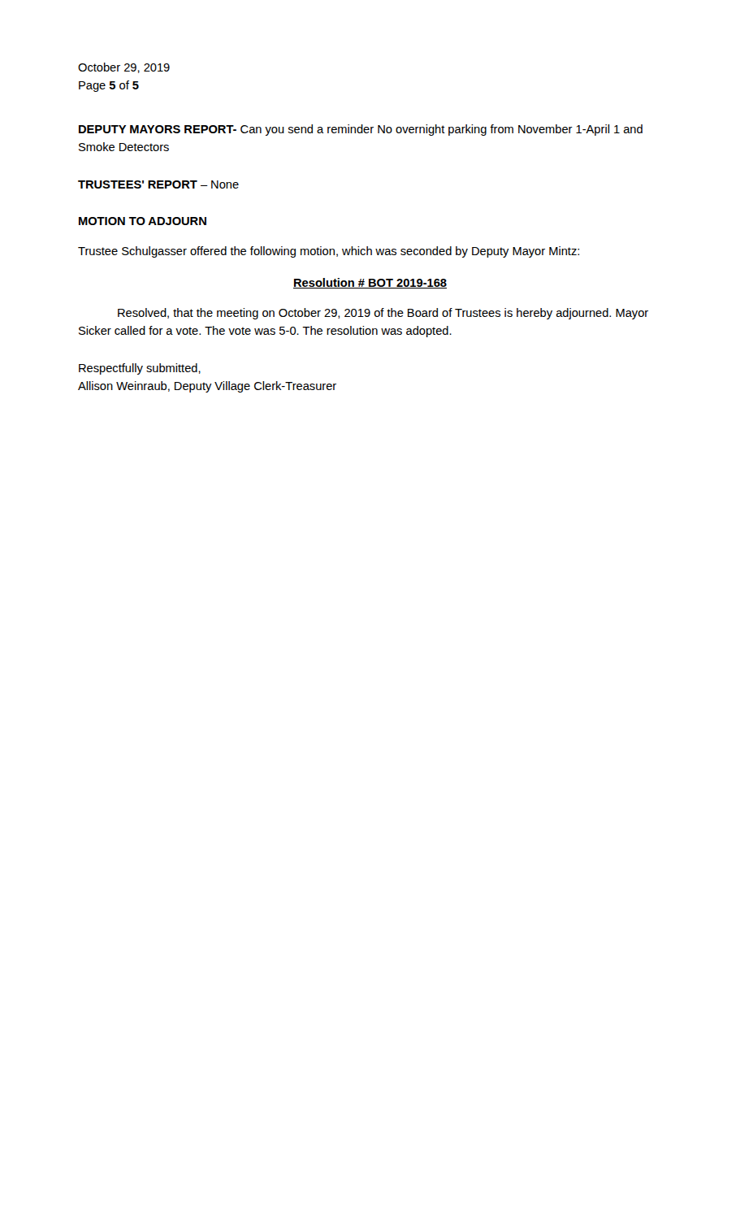October 29, 2019
Page 5 of 5
DEPUTY MAYORS REPORT- Can you send a reminder No overnight parking from November 1-April 1 and Smoke Detectors
TRUSTEES' REPORT – None
MOTION TO ADJOURN
Trustee Schulgasser offered the following motion, which was seconded by Deputy Mayor Mintz:
Resolution # BOT 2019-168
Resolved, that the meeting on October 29, 2019 of the Board of Trustees is hereby adjourned. Mayor Sicker called for a vote. The vote was 5-0. The resolution was adopted.
Respectfully submitted,
Allison Weinraub, Deputy Village Clerk-Treasurer